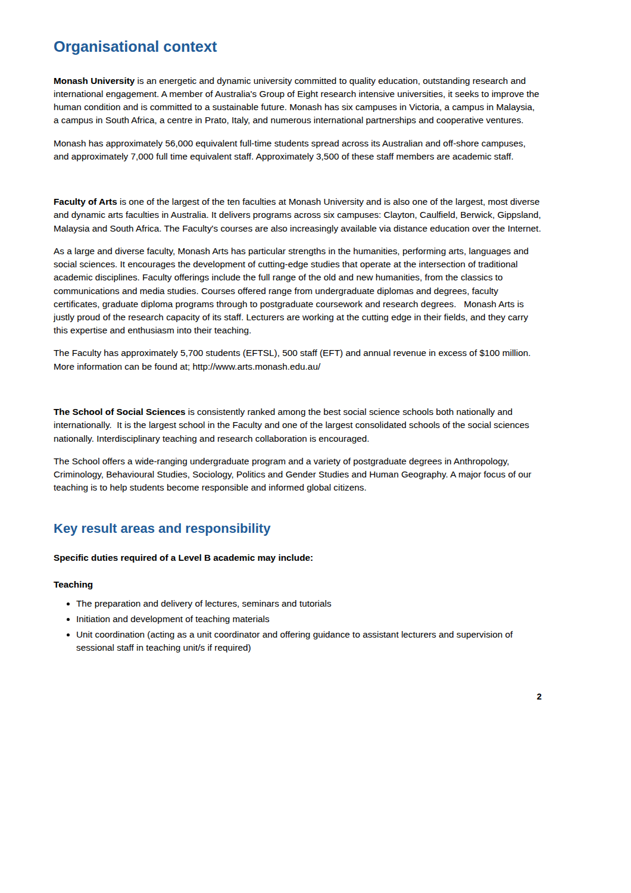Organisational context
Monash University is an energetic and dynamic university committed to quality education, outstanding research and international engagement. A member of Australia's Group of Eight research intensive universities, it seeks to improve the human condition and is committed to a sustainable future. Monash has six campuses in Victoria, a campus in Malaysia, a campus in South Africa, a centre in Prato, Italy, and numerous international partnerships and cooperative ventures.
Monash has approximately 56,000 equivalent full-time students spread across its Australian and off-shore campuses, and approximately 7,000 full time equivalent staff. Approximately 3,500 of these staff members are academic staff.
Faculty of Arts is one of the largest of the ten faculties at Monash University and is also one of the largest, most diverse and dynamic arts faculties in Australia. It delivers programs across six campuses: Clayton, Caulfield, Berwick, Gippsland, Malaysia and South Africa. The Faculty's courses are also increasingly available via distance education over the Internet.
As a large and diverse faculty, Monash Arts has particular strengths in the humanities, performing arts, languages and social sciences. It encourages the development of cutting-edge studies that operate at the intersection of traditional academic disciplines. Faculty offerings include the full range of the old and new humanities, from the classics to communications and media studies. Courses offered range from undergraduate diplomas and degrees, faculty certificates, graduate diploma programs through to postgraduate coursework and research degrees. Monash Arts is justly proud of the research capacity of its staff. Lecturers are working at the cutting edge in their fields, and they carry this expertise and enthusiasm into their teaching.
The Faculty has approximately 5,700 students (EFTSL), 500 staff (EFT) and annual revenue in excess of $100 million. More information can be found at; http://www.arts.monash.edu.au/
The School of Social Sciences is consistently ranked among the best social science schools both nationally and internationally. It is the largest school in the Faculty and one of the largest consolidated schools of the social sciences nationally. Interdisciplinary teaching and research collaboration is encouraged.
The School offers a wide-ranging undergraduate program and a variety of postgraduate degrees in Anthropology, Criminology, Behavioural Studies, Sociology, Politics and Gender Studies and Human Geography. A major focus of our teaching is to help students become responsible and informed global citizens.
Key result areas and responsibility
Specific duties required of a Level B academic may include:
Teaching
The preparation and delivery of lectures, seminars and tutorials
Initiation and development of teaching materials
Unit coordination (acting as a unit coordinator and offering guidance to assistant lecturers and supervision of sessional staff in teaching unit/s if required)
2